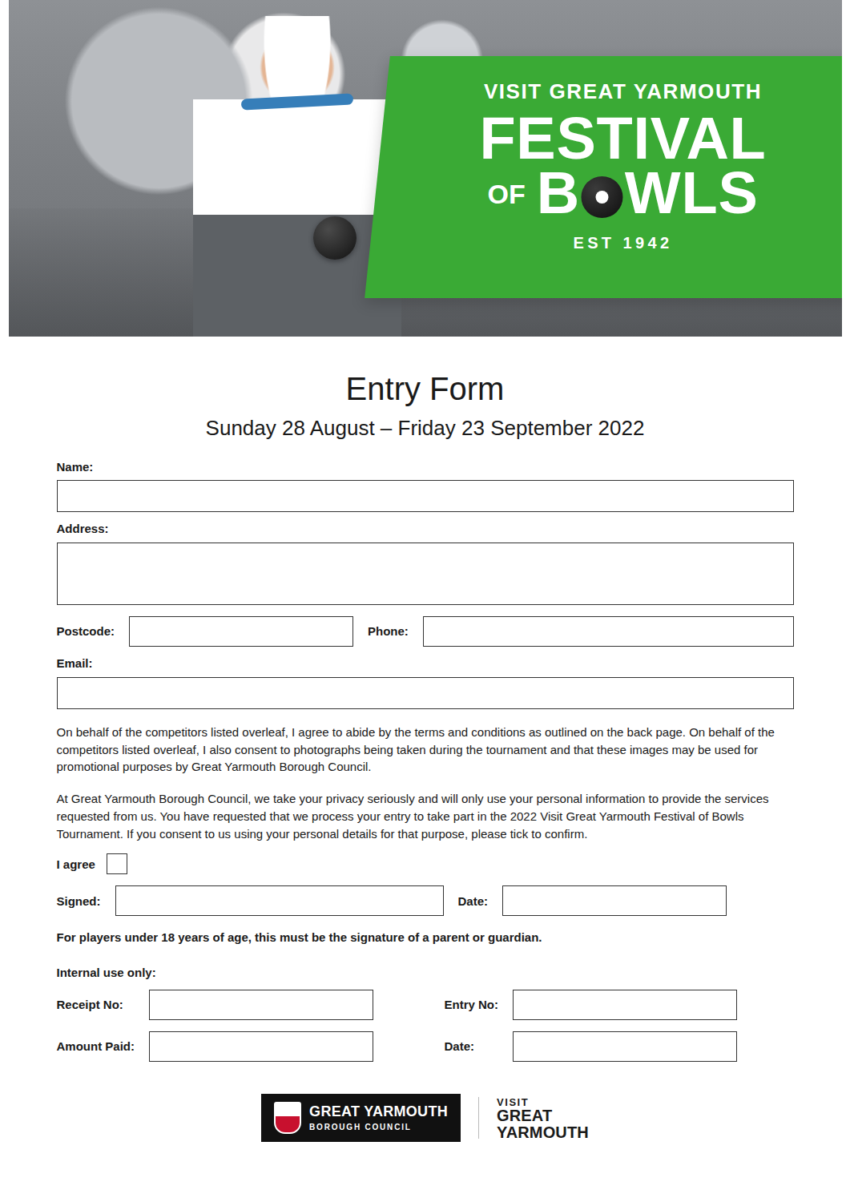VISIT GREAT YARMOUTH
FESTIVAL
OF B WLS
EST 1942
Entry Form
Sunday 28 August – Friday 23 September 2022
Name:
Address:
Postcode:
Phone:
Email:
On behalf of the competitors listed overleaf, I agree to abide by the terms and conditions as outlined on the back page. On behalf of the competitors listed overleaf, I also consent to photographs being taken during the tournament and that these images may be used for promotional purposes by Great Yarmouth Borough Council.
At Great Yarmouth Borough Council, we take your privacy seriously and will only use your personal information to provide the services requested from us. You have requested that we process your entry to take part in the 2022 Visit Great Yarmouth Festival of Bowls Tournament. If you consent to us using your personal details for that purpose, please tick to confirm.
I agree
Signed:
Date:
For players under 18 years of age, this must be the signature of a parent or guardian.
Internal use only:
Receipt No:
Entry No:
Amount Paid:
Date:
GREAT YARMOUTH
BOROUGH COUNCIL
VISIT
GREAT
YARMOUTH